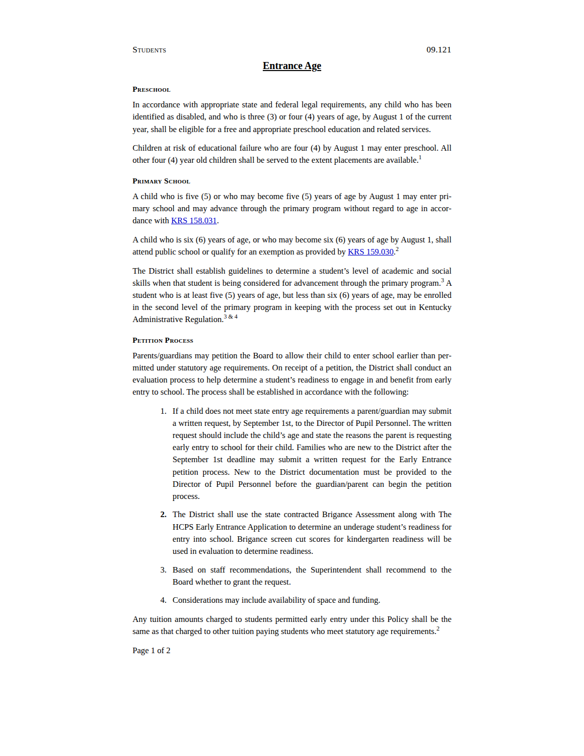Students
09.121
Entrance Age
Preschool
In accordance with appropriate state and federal legal requirements, any child who has been identified as disabled, and who is three (3) or four (4) years of age, by August 1 of the current year, shall be eligible for a free and appropriate preschool education and related services.
Children at risk of educational failure who are four (4) by August 1 may enter preschool. All other four (4) year old children shall be served to the extent placements are available.1
Primary School
A child who is five (5) or who may become five (5) years of age by August 1 may enter primary school and may advance through the primary program without regard to age in accordance with KRS 158.031.
A child who is six (6) years of age, or who may become six (6) years of age by August 1, shall attend public school or qualify for an exemption as provided by KRS 159.030.2
The District shall establish guidelines to determine a student’s level of academic and social skills when that student is being considered for advancement through the primary program.3 A student who is at least five (5) years of age, but less than six (6) years of age, may be enrolled in the second level of the primary program in keeping with the process set out in Kentucky Administrative Regulation.3 & 4
Petition Process
Parents/guardians may petition the Board to allow their child to enter school earlier than permitted under statutory age requirements. On receipt of a petition, the District shall conduct an evaluation process to help determine a student’s readiness to engage in and benefit from early entry to school. The process shall be established in accordance with the following:
If a child does not meet state entry age requirements a parent/guardian may submit a written request, by September 1st, to the Director of Pupil Personnel. The written request should include the child’s age and state the reasons the parent is requesting early entry to school for their child. Families who are new to the District after the September 1st deadline may submit a written request for the Early Entrance petition process. New to the District documentation must be provided to the Director of Pupil Personnel before the guardian/parent can begin the petition process.
The District shall use the state contracted Brigance Assessment along with The HCPS Early Entrance Application to determine an underage student’s readiness for entry into school. Brigance screen cut scores for kindergarten readiness will be used in evaluation to determine readiness.
Based on staff recommendations, the Superintendent shall recommend to the Board whether to grant the request.
Considerations may include availability of space and funding.
Any tuition amounts charged to students permitted early entry under this Policy shall be the same as that charged to other tuition paying students who meet statutory age requirements.2
Page 1 of 2